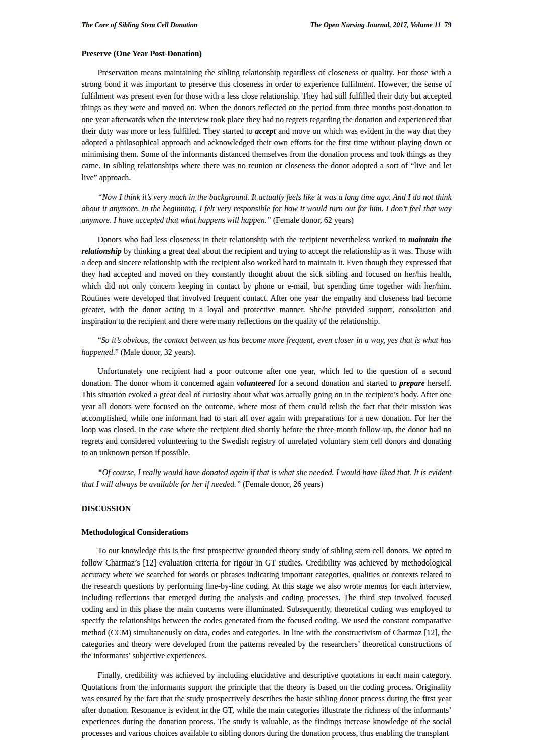The Core of Sibling Stem Cell Donation The Open Nursing Journal, 2017, Volume 11 79
Preserve (One Year Post-Donation)
Preservation means maintaining the sibling relationship regardless of closeness or quality. For those with a strong bond it was important to preserve this closeness in order to experience fulfilment. However, the sense of fulfilment was present even for those with a less close relationship. They had still fulfilled their duty but accepted things as they were and moved on. When the donors reflected on the period from three months post-donation to one year afterwards when the interview took place they had no regrets regarding the donation and experienced that their duty was more or less fulfilled. They started to accept and move on which was evident in the way that they adopted a philosophical approach and acknowledged their own efforts for the first time without playing down or minimising them. Some of the informants distanced themselves from the donation process and took things as they came. In sibling relationships where there was no reunion or closeness the donor adopted a sort of “live and let live” approach.
“Now I think it’s very much in the background. It actually feels like it was a long time ago. And I do not think about it anymore. In the beginning, I felt very responsible for how it would turn out for him. I don’t feel that way anymore. I have accepted that what happens will happen.” (Female donor, 62 years)
Donors who had less closeness in their relationship with the recipient nevertheless worked to maintain the relationship by thinking a great deal about the recipient and trying to accept the relationship as it was. Those with a deep and sincere relationship with the recipient also worked hard to maintain it. Even though they expressed that they had accepted and moved on they constantly thought about the sick sibling and focused on her/his health, which did not only concern keeping in contact by phone or e-mail, but spending time together with her/him. Routines were developed that involved frequent contact. After one year the empathy and closeness had become greater, with the donor acting in a loyal and protective manner. She/he provided support, consolation and inspiration to the recipient and there were many reflections on the quality of the relationship.
“So it’s obvious, the contact between us has become more frequent, even closer in a way, yes that is what has happened.” (Male donor, 32 years).
Unfortunately one recipient had a poor outcome after one year, which led to the question of a second donation. The donor whom it concerned again volunteered for a second donation and started to prepare herself. This situation evoked a great deal of curiosity about what was actually going on in the recipient’s body. After one year all donors were focused on the outcome, where most of them could relish the fact that their mission was accomplished, while one informant had to start all over again with preparations for a new donation. For her the loop was closed. In the case where the recipient died shortly before the three-month follow-up, the donor had no regrets and considered volunteering to the Swedish registry of unrelated voluntary stem cell donors and donating to an unknown person if possible.
“Of course, I really would have donated again if that is what she needed. I would have liked that. It is evident that I will always be available for her if needed.” (Female donor, 26 years)
DISCUSSION
Methodological Considerations
To our knowledge this is the first prospective grounded theory study of sibling stem cell donors. We opted to follow Charmaz’s [12] evaluation criteria for rigour in GT studies. Credibility was achieved by methodological accuracy where we searched for words or phrases indicating important categories, qualities or contexts related to the research questions by performing line-by-line coding. At this stage we also wrote memos for each interview, including reflections that emerged during the analysis and coding processes. The third step involved focused coding and in this phase the main concerns were illuminated. Subsequently, theoretical coding was employed to specify the relationships between the codes generated from the focused coding. We used the constant comparative method (CCM) simultaneously on data, codes and categories. In line with the constructivism of Charmaz [12], the categories and theory were developed from the patterns revealed by the researchers’ theoretical constructions of the informants’ subjective experiences.
Finally, credibility was achieved by including elucidative and descriptive quotations in each main category. Quotations from the informants support the principle that the theory is based on the coding process. Originality was ensured by the fact that the study prospectively describes the basic sibling donor process during the first year after donation. Resonance is evident in the GT, while the main categories illustrate the richness of the informants’ experiences during the donation process. The study is valuable, as the findings increase knowledge of the social processes and various choices available to sibling donors during the donation process, thus enabling the transplant